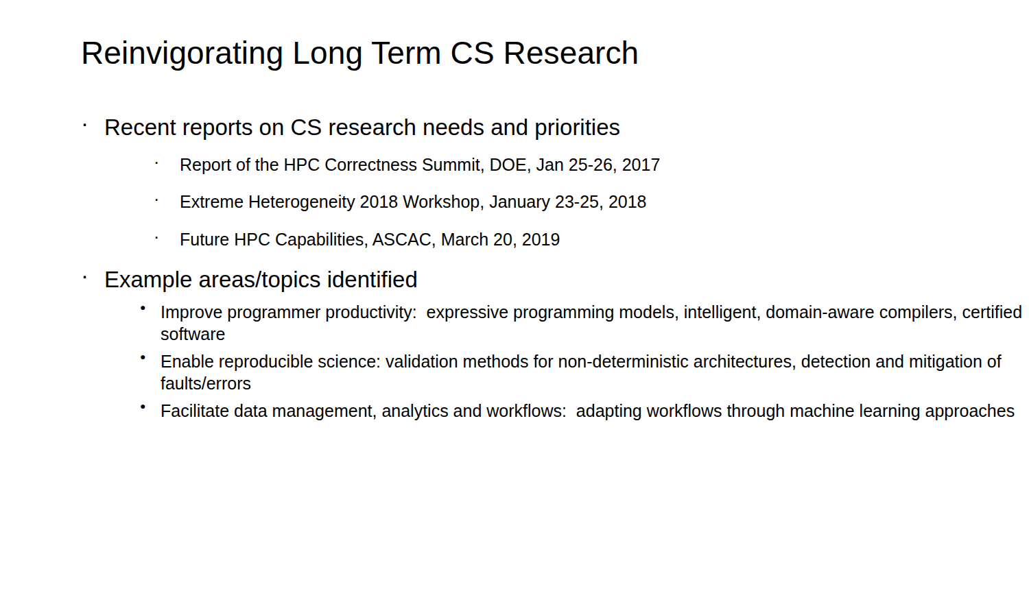Reinvigorating Long Term CS Research
Recent reports on CS research needs and priorities
Report of the HPC Correctness Summit, DOE, Jan 25-26, 2017
Extreme Heterogeneity 2018 Workshop, January 23-25, 2018
Future HPC Capabilities, ASCAC, March 20, 2019
Example areas/topics identified
Improve programmer productivity: expressive programming models, intelligent, domain-aware compilers, certified software
Enable reproducible science: validation methods for non-deterministic architectures, detection and mitigation of faults/errors
Facilitate data management, analytics and workflows: adapting workflows through machine learning approaches